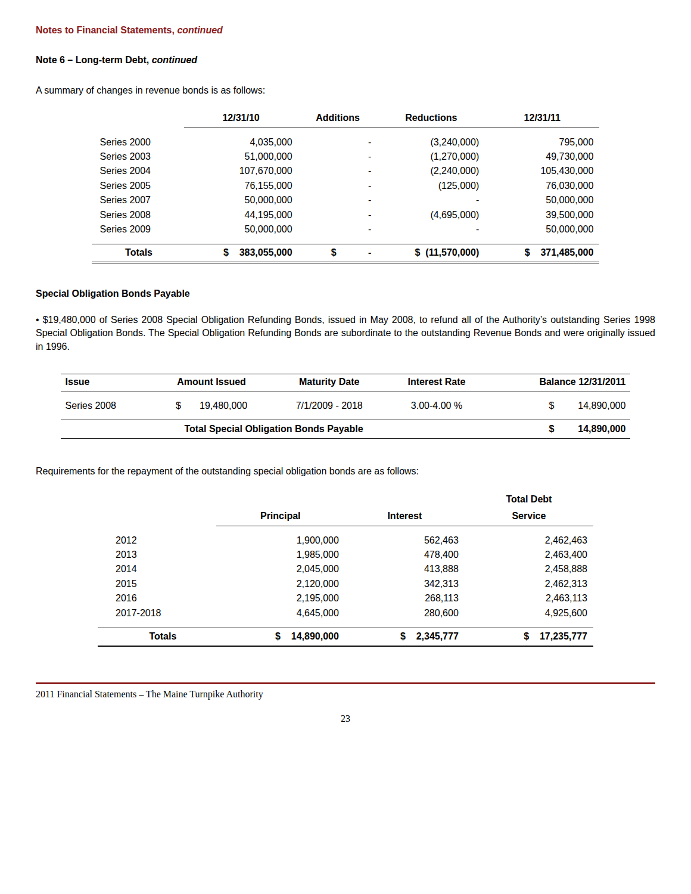Notes to Financial Statements, continued
Note 6 – Long-term Debt, continued
A summary of changes in revenue bonds is as follows:
| | 12/31/10 | Additions | Reductions | 12/31/11 |
| --- | --- | --- | --- | --- |
| Series 2000 | 4,035,000 | - | (3,240,000) | 795,000 |
| Series 2003 | 51,000,000 | - | (1,270,000) | 49,730,000 |
| Series 2004 | 107,670,000 | - | (2,240,000) | 105,430,000 |
| Series 2005 | 76,155,000 | - | (125,000) | 76,030,000 |
| Series 2007 | 50,000,000 | - | - | 50,000,000 |
| Series 2008 | 44,195,000 | - | (4,695,000) | 39,500,000 |
| Series 2009 | 50,000,000 | - | - | 50,000,000 |
| Totals | $ 383,055,000 | $ - | $ (11,570,000) | $ 371,485,000 |
Special Obligation Bonds Payable
• $19,480,000 of Series 2008 Special Obligation Refunding Bonds, issued in May 2008, to refund all of the Authority’s outstanding Series 1998 Special Obligation Bonds. The Special Obligation Refunding Bonds are subordinate to the outstanding Revenue Bonds and were originally issued in 1996.
| Issue | Amount Issued | Maturity Date | Interest Rate | Balance 12/31/2011 |
| --- | --- | --- | --- | --- |
| Series 2008 | $ 19,480,000 | 7/1/2009 - 2018 | 3.00-4.00 % | $ 14,890,000 |
| Total Special Obligation Bonds Payable | $ 14,890,000 |
Requirements for the repayment of the outstanding special obligation bonds are as follows:
| | | | Total Debt |
| --- | --- | --- | --- |
| | Principal | Interest | Service |
| 2012 | 1,900,000 | 562,463 | 2,462,463 |
| 2013 | 1,985,000 | 478,400 | 2,463,400 |
| 2014 | 2,045,000 | 413,888 | 2,458,888 |
| 2015 | 2,120,000 | 342,313 | 2,462,313 |
| 2016 | 2,195,000 | 268,113 | 2,463,113 |
| 2017-2018 | 4,645,000 | 280,600 | 4,925,600 |
| Totals | $ 14,890,000 | $ 2,345,777 | $ 17,235,777 |
2011 Financial Statements – The Maine Turnpike Authority
23